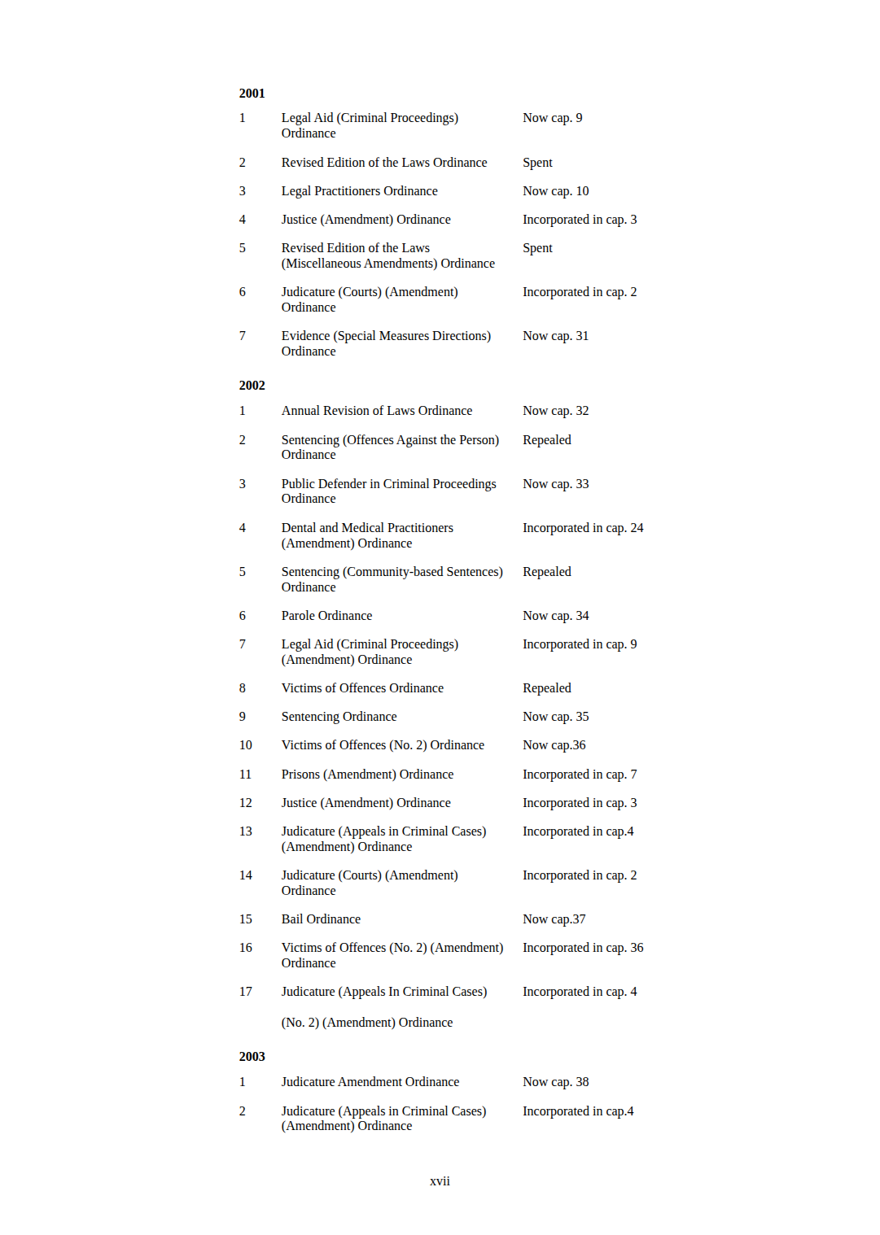| 2001 | | |
| 1 | Legal Aid (Criminal Proceedings) Ordinance | Now cap. 9 |
| 2 | Revised Edition of the Laws Ordinance | Spent |
| 3 | Legal Practitioners Ordinance | Now cap. 10 |
| 4 | Justice (Amendment) Ordinance | Incorporated in cap. 3 |
| 5 | Revised Edition of the Laws (Miscellaneous Amendments) Ordinance | Spent |
| 6 | Judicature (Courts) (Amendment) Ordinance | Incorporated in cap. 2 |
| 7 | Evidence (Special Measures Directions) Ordinance | Now cap. 31 |
| 2002 | | |
| 1 | Annual Revision of Laws Ordinance | Now cap. 32 |
| 2 | Sentencing (Offences Against the Person) Ordinance | Repealed |
| 3 | Public Defender in Criminal Proceedings Ordinance | Now cap. 33 |
| 4 | Dental and Medical Practitioners (Amendment) Ordinance | Incorporated in cap. 24 |
| 5 | Sentencing (Community-based Sentences) Ordinance | Repealed |
| 6 | Parole Ordinance | Now cap. 34 |
| 7 | Legal Aid (Criminal Proceedings) (Amendment) Ordinance | Incorporated in cap. 9 |
| 8 | Victims of Offences Ordinance | Repealed |
| 9 | Sentencing Ordinance | Now cap. 35 |
| 10 | Victims of Offences (No. 2) Ordinance | Now cap.36 |
| 11 | Prisons (Amendment) Ordinance | Incorporated in cap. 7 |
| 12 | Justice (Amendment) Ordinance | Incorporated in cap. 3 |
| 13 | Judicature (Appeals in Criminal Cases) (Amendment) Ordinance | Incorporated in cap.4 |
| 14 | Judicature (Courts) (Amendment) Ordinance | Incorporated in cap. 2 |
| 15 | Bail Ordinance | Now cap.37 |
| 16 | Victims of Offences (No. 2) (Amendment) Ordinance | Incorporated in cap. 36 |
| 17 | Judicature (Appeals In Criminal Cases) (No. 2) (Amendment) Ordinance | Incorporated in cap. 4 |
| 2003 | | |
| 1 | Judicature Amendment Ordinance | Now cap. 38 |
| 2 | Judicature (Appeals in Criminal Cases) (Amendment) Ordinance | Incorporated in cap.4 |
xvii